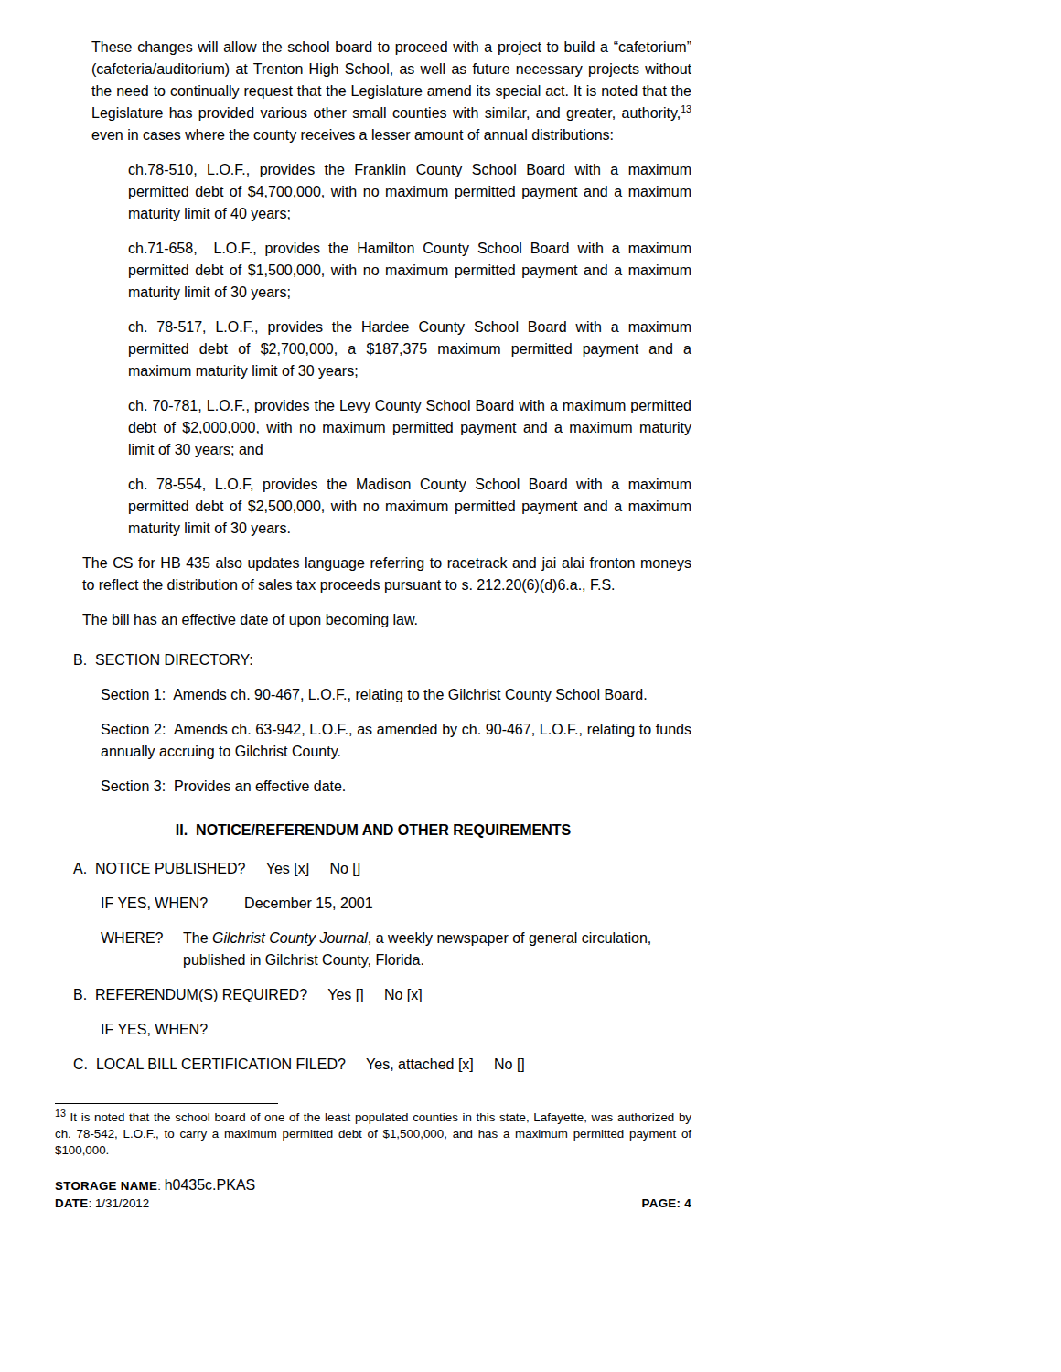These changes will allow the school board to proceed with a project to build a “cafetorium” (cafeteria/auditorium) at Trenton High School, as well as future necessary projects without the need to continually request that the Legislature amend its special act. It is noted that the Legislature has provided various other small counties with similar, and greater, authority,13 even in cases where the county receives a lesser amount of annual distributions:
ch.78-510, L.O.F., provides the Franklin County School Board with a maximum permitted debt of $4,700,000, with no maximum permitted payment and a maximum maturity limit of 40 years;
ch.71-658, L.O.F., provides the Hamilton County School Board with a maximum permitted debt of $1,500,000, with no maximum permitted payment and a maximum maturity limit of 30 years;
ch. 78-517, L.O.F., provides the Hardee County School Board with a maximum permitted debt of $2,700,000, a $187,375 maximum permitted payment and a maximum maturity limit of 30 years;
ch. 70-781, L.O.F., provides the Levy County School Board with a maximum permitted debt of $2,000,000, with no maximum permitted payment and a maximum maturity limit of 30 years; and
ch. 78-554, L.O.F, provides the Madison County School Board with a maximum permitted debt of $2,500,000, with no maximum permitted payment and a maximum maturity limit of 30 years.
The CS for HB 435 also updates language referring to racetrack and jai alai fronton moneys to reflect the distribution of sales tax proceeds pursuant to s. 212.20(6)(d)6.a., F.S.
The bill has an effective date of upon becoming law.
B. SECTION DIRECTORY:
Section 1: Amends ch. 90-467, L.O.F., relating to the Gilchrist County School Board.
Section 2: Amends ch. 63-942, L.O.F., as amended by ch. 90-467, L.O.F., relating to funds annually accruing to Gilchrist County.
Section 3: Provides an effective date.
II. NOTICE/REFERENDUM AND OTHER REQUIREMENTS
A. NOTICE PUBLISHED? Yes [x] No []
IF YES, WHEN? December 15, 2001
WHERE?
The Gilchrist County Journal, a weekly newspaper of general circulation, published in Gilchrist County, Florida.
B. REFERENDUM(S) REQUIRED? Yes [] No [x]
IF YES, WHEN?
C. LOCAL BILL CERTIFICATION FILED? Yes, attached [x] No []
13 It is noted that the school board of one of the least populated counties in this state, Lafayette, was authorized by ch. 78-542, L.O.F., to carry a maximum permitted debt of $1,500,000, and has a maximum permitted payment of $100,000.
STORAGE NAME: h0435c.PKAS
DATE: 1/31/2012
PAGE: 4